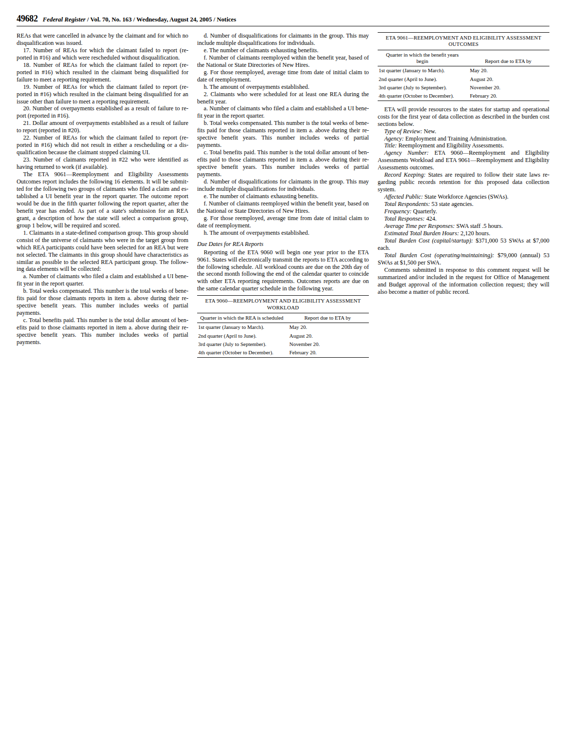49682 Federal Register / Vol. 70, No. 163 / Wednesday, August 24, 2005 / Notices
REAs that were cancelled in advance by the claimant and for which no disqualification was issued.
17. Number of REAs for which the claimant failed to report (reported in #16) and which were rescheduled without disqualification.
18. Number of REAs for which the claimant failed to report (reported in #16) which resulted in the claimant being disqualified for failure to meet a reporting requirement.
19. Number of REAs for which the claimant failed to report (reported in #16) which resulted in the claimant being disqualified for an issue other than failure to meet a reporting requirement.
20. Number of overpayments established as a result of failure to report (reported in #16).
21. Dollar amount of overpayments established as a result of failure to report (reported in #20).
22. Number of REAs for which the claimant failed to report (reported in #16) which did not result in either a rescheduling or a disqualification because the claimant stopped claiming UI.
23. Number of claimants reported in #22 who were identified as having returned to work (if available).
The ETA 9061—Reemployment and Eligibility Assessments Outcomes report includes the following 16 elements. It will be submitted for the following two groups of claimants who filed a claim and established a UI benefit year in the report quarter. The outcome report would be due in the fifth quarter following the report quarter, after the benefit year has ended. As part of a state's submission for an REA grant, a description of how the state will select a comparison group, group 1 below, will be required and scored.
1. Claimants in a state-defined comparison group. This group should consist of the universe of claimants who were in the target group from which REA participants could have been selected for an REA but were not selected. The claimants in this group should have characteristics as similar as possible to the selected REA participant group. The following data elements will be collected:
a. Number of claimants who filed a claim and established a UI benefit year in the report quarter.
b. Total weeks compensated. This number is the total weeks of benefits paid for those claimants reports in item a. above during their respective benefit years. This number includes weeks of partial payments.
c. Total benefits paid. This number is the total dollar amount of benefits paid to those claimants reported in item a. above during their respective benefit years. This number includes weeks of partial payments.
d. Number of disqualifications for claimants in the group. This may include multiple disqualifications for individuals.
e. The number of claimants exhausting benefits.
f. Number of claimants reemployed within the benefit year, based of the National or State Directories of New Hires.
g. For those reemployed, average time from date of initial claim to date of reemployment.
h. The amount of overpayments established.
2. Claimants who were scheduled for at least one REA during the benefit year.
a. Number of claimants who filed a claim and established a UI benefit year in the report quarter.
b. Total weeks compensated. This number is the total weeks of benefits paid for those claimants reported in item a. above during their respective benefit years. This number includes weeks of partial payments.
c. Total benefits paid. This number is the total dollar amount of benefits paid to those claimants reported in item a. above during their respective benefit years. This number includes weeks of partial payments.
d. Number of disqualifications for claimants in the group. This may include multiple disqualifications for individuals.
e. The number of claimants exhausting benefits.
f. Number of claimants reemployed within the benefit year, based on the National or State Directories of New Hires.
g. For those reemployed, average time from date of initial claim to date of reemployment.
h. The amount of overpayments established.
Due Dates for REA Reports
Reporting of the ETA 9060 will begin one year prior to the ETA 9061. States will electronically transmit the reports to ETA according to the following schedule. All workload counts are due on the 20th day of the second month following the end of the calendar quarter to coincide with other ETA reporting requirements. Outcomes reports are due on the same calendar quarter schedule in the following year.
ETA 9060—Reemployment and Eligibility Assessment Workload
| Quarter in which the REA is scheduled | Report due to ETA by |
| --- | --- |
| 1st quarter (January to March). | May 20. |
| 2nd quarter (April to June). | August 20. |
| 3rd quarter (July to September). | November 20. |
| 4th quarter (October to December). | February 20. |
ETA 9061—Reemployment and Eligibility Assessment Outcomes
| Quarter in which the benefit years begin | Report due to ETA by |
| --- | --- |
| 1st quarter (January to March). | May 20. |
| 2nd quarter (April to June). | August 20. |
| 3rd quarter (July to September). | November 20. |
| 4th quarter (October to December). | February 20. |
ETA will provide resources to the states for startup and operational costs for the first year of data collection as described in the burden cost sections below.
Type of Review: New.
Agency: Employment and Training Administration.
Title: Reemployment and Eligibility Assessments.
Agency Number: ETA 9060—Reemployment and Eligibility Assessments Workload and ETA 9061—Reemployment and Eligibility Assessments outcomes.
Record Keeping: States are required to follow their state laws regarding public records retention for this proposed data collection system.
Affected Public: State Workforce Agencies (SWAs).
Total Respondents: 53 state agencies.
Frequency: Quarterly.
Total Responses: 424.
Average Time per Responses: SWA staff .5 hours.
Estimated Total Burden Hours: 2,120 hours.
Total Burden Cost (capital/startup): $371,000 53 SWAs at $7,000 each.
Total Burden Cost (operating/maintaining): $79,000 (annual) 53 SWAs at $1,500 per SWA.
Comments submitted in response to this comment request will be summarized and/or included in the request for Office of Management and Budget approval of the information collection request; they will also become a matter of public record.